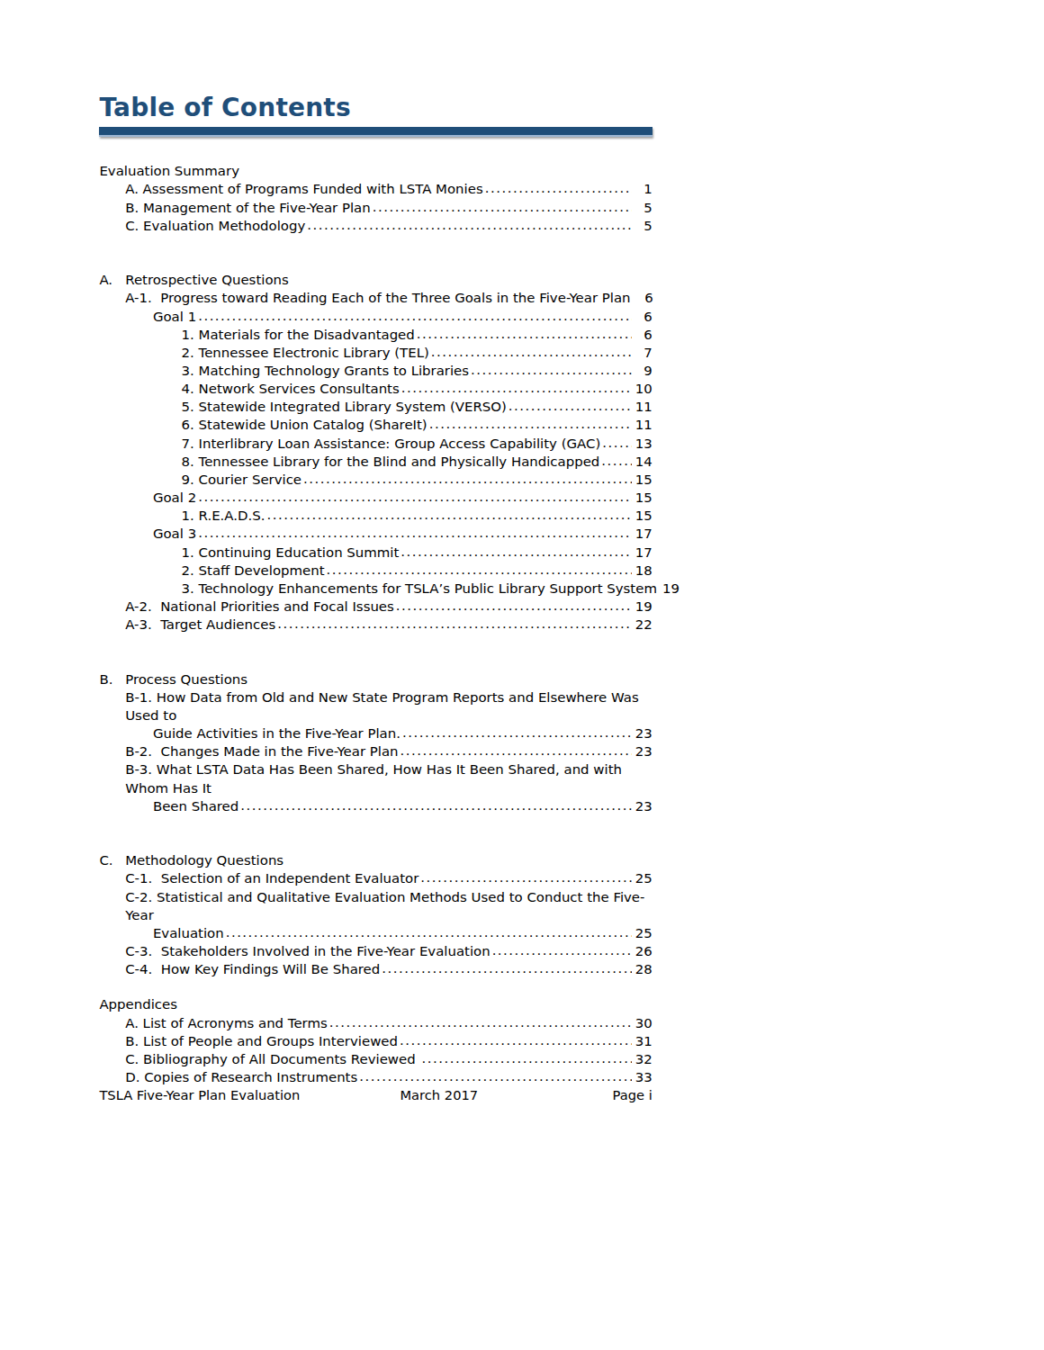Table of Contents
Evaluation Summary
A. Assessment of Programs Funded with LSTA Monies ............................................................................................................... 1
B. Management of the Five-Year Plan ............................................................................................................... 5
C. Evaluation Methodology ............................................................................................................... 5
A. Retrospective Questions
A-1. Progress toward Reading Each of the Three Goals in the Five-Year Plan ............................................................................................................... 6
Goal 1 ............................................................................................................... 6
1. Materials for the Disadvantaged ............................................................................................................... 6
2. Tennessee Electronic Library (TEL) ............................................................................................................... 7
3. Matching Technology Grants to Libraries ............................................................................................................... 9
4. Network Services Consultants ............................................................................................................... 10
5. Statewide Integrated Library System (VERSO) ............................................................................................................... 11
6. Statewide Union Catalog (ShareIt) ............................................................................................................... 11
7. Interlibrary Loan Assistance: Group Access Capability (GAC) ............................................................................................................... 13
8. Tennessee Library for the Blind and Physically Handicapped ............................................................................................................... 14
9. Courier Service ............................................................................................................... 15
Goal 2 ............................................................................................................... 15
1. R.E.A.D.S. ............................................................................................................... 15
Goal 3 ............................................................................................................... 17
1. Continuing Education Summit ............................................................................................................... 17
2. Staff Development ............................................................................................................... 18
3. Technology Enhancements for TSLA’s Public Library Support System ......... 19
A-2. National Priorities and Focal Issues ............................................................................................................... 19
A-3. Target Audiences ............................................................................................................... 22
B. Process Questions
B-1. How Data from Old and New State Program Reports and Elsewhere Was Used to
Guide Activities in the Five-Year Plan. ............................................................................................................... 23
B-2. Changes Made in the Five-Year Plan ............................................................................................................... 23
B-3. What LSTA Data Has Been Shared, How Has It Been Shared, and with Whom Has It
Been Shared ............................................................................................................... 23
C. Methodology Questions
C-1. Selection of an Independent Evaluator ............................................................................................................... 25
C-2. Statistical and Qualitative Evaluation Methods Used to Conduct the Five-Year
Evaluation ............................................................................................................... 25
C-3. Stakeholders Involved in the Five-Year Evaluation ............................................................................................................... 26
C-4. How Key Findings Will Be Shared ............................................................................................................... 28
Appendices
A. List of Acronyms and Terms ............................................................................................................... 30
B. List of People and Groups Interviewed ............................................................................................................... 31
C. Bibliography of All Documents Reviewed ............................................................................................................... 32
D. Copies of Research Instruments ............................................................................................................... 33
TSLA Five-Year Plan Evaluation March 2017 Page i